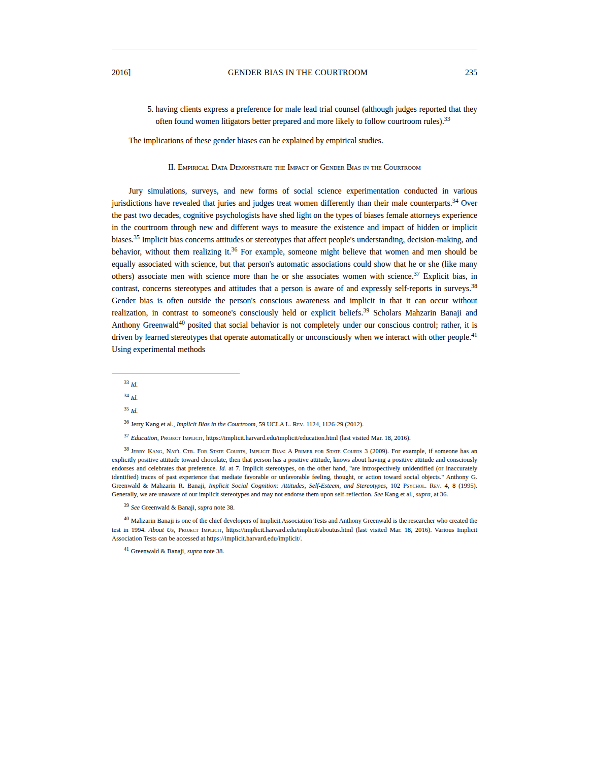2016] GENDER BIAS IN THE COURTROOM 235
having clients express a preference for male lead trial counsel (although judges reported that they often found women litigators better prepared and more likely to follow courtroom rules).33
The implications of these gender biases can be explained by empirical studies.
II. Empirical Data Demonstrate the Impact of Gender Bias in the Courtroom
Jury simulations, surveys, and new forms of social science experimentation conducted in various jurisdictions have revealed that juries and judges treat women differently than their male counterparts.34 Over the past two decades, cognitive psychologists have shed light on the types of biases female attorneys experience in the courtroom through new and different ways to measure the existence and impact of hidden or implicit biases.35 Implicit bias concerns attitudes or stereotypes that affect people's understanding, decision-making, and behavior, without them realizing it.36 For example, someone might believe that women and men should be equally associated with science, but that person's automatic associations could show that he or she (like many others) associate men with science more than he or she associates women with science.37 Explicit bias, in contrast, concerns stereotypes and attitudes that a person is aware of and expressly self-reports in surveys.38 Gender bias is often outside the person's conscious awareness and implicit in that it can occur without realization, in contrast to someone's consciously held or explicit beliefs.39 Scholars Mahzarin Banaji and Anthony Greenwald40 posited that social behavior is not completely under our conscious control; rather, it is driven by learned stereotypes that operate automatically or unconsciously when we interact with other people.41 Using experimental methods
Id.
Id.
Id.
Jerry Kang et al., Implicit Bias in the Courtroom, 59 UCLA L. Rev. 1124, 1126-29 (2012).
Education, Project Implicit, https://implicit.harvard.edu/implicit/education.html (last visited Mar. 18, 2016).
Jerry Kang, Nat'l Ctr. For State Courts, Implicit Bias: A Primer for State Courts 3 (2009). For example, if someone has an explicitly positive attitude toward chocolate, then that person has a positive attitude, knows about having a positive attitude and consciously endorses and celebrates that preference. Id. at 7. Implicit stereotypes, on the other hand, "are introspectively unidentified (or inaccurately identified) traces of past experience that mediate favorable or unfavorable feeling, thought, or action toward social objects." Anthony G. Greenwald & Mahzarin R. Banaji, Implicit Social Cognition: Attitudes, Self-Esteem, and Stereotypes, 102 Psychol. Rev. 4, 8 (1995). Generally, we are unaware of our implicit stereotypes and may not endorse them upon self-reflection. See Kang et al., supra, at 36.
See Greenwald & Banaji, supra note 38.
Mahzarin Banaji is one of the chief developers of Implicit Association Tests and Anthony Greenwald is the researcher who created the test in 1994. About Us, Project Implicit, https://implicit.harvard.edu/implicit/aboutus.html (last visited Mar. 18, 2016). Various Implicit Association Tests can be accessed at https://implicit.harvard.edu/implicit/.
Greenwald & Banaji, supra note 38.